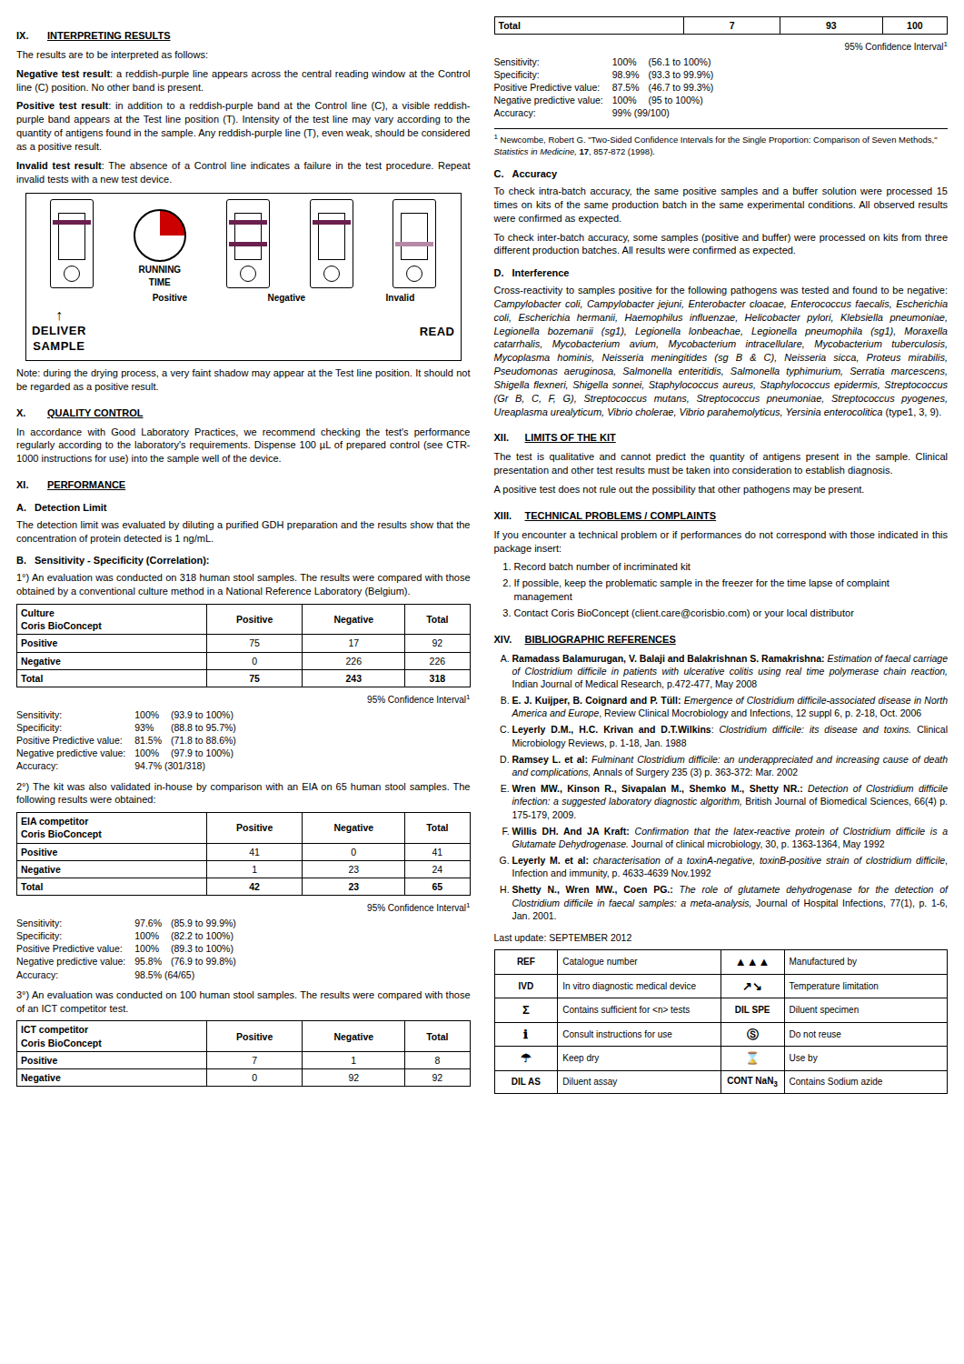IX. INTERPRETING RESULTS
The results are to be interpreted as follows:
Negative test result: a reddish-purple line appears across the central reading window at the Control line (C) position. No other band is present.
Positive test result: in addition to a reddish-purple band at the Control line (C), a visible reddish-purple band appears at the Test line position (T). Intensity of the test line may vary according to the quantity of antigens found in the sample. Any reddish-purple line (T), even weak, should be considered as a positive result.
Invalid test result: The absence of a Control line indicates a failure in the test procedure. Repeat invalid tests with a new test device.
RUNNING
TIME
Positive Negative Invalid
↑
DELIVER
SAMPLE
READ
Note: during the drying process, a very faint shadow may appear at the Test line position. It should not be regarded as a positive result.
X. QUALITY CONTROL
In accordance with Good Laboratory Practices, we recommend checking the test's performance regularly according to the laboratory's requirements. Dispense 100 µL of prepared control (see CTR-1000 instructions for use) into the sample well of the device.
XI. PERFORMANCE
A. Detection Limit
The detection limit was evaluated by diluting a purified GDH preparation and the results show that the concentration of protein detected is 1 ng/mL.
B. Sensitivity - Specificity (Correlation):
1°) An evaluation was conducted on 318 human stool samples. The results were compared with those obtained by a conventional culture method in a National Reference Laboratory (Belgium).
| Culture Coris BioConcept | Positive | Negative | Total |
| --- | --- | --- | --- |
| Positive | 75 | 17 | 92 |
| Negative | 0 | 226 | 226 |
| Total | 75 | 243 | 318 |
95% Confidence Interval1
| Sensitivity: | 100% | (93.9 to 100%) |
| Specificity: | 93% | (88.8 to 95.7%) |
| Positive Predictive value: | 81.5% | (71.8 to 88.6%) |
| Negative predictive value: | 100% | (97.9 to 100%) |
| Accuracy: | 94.7% (301/318) |
2°) The kit was also validated in-house by comparison with an EIA on 65 human stool samples. The following results were obtained:
| EIA competitor Coris BioConcept | Positive | Negative | Total |
| --- | --- | --- | --- |
| Positive | 41 | 0 | 41 |
| Negative | 1 | 23 | 24 |
| Total | 42 | 23 | 65 |
95% Confidence Interval1
| Sensitivity: | 97.6% | (85.9 to 99.9%) |
| Specificity: | 100% | (82.2 to 100%) |
| Positive Predictive value: | 100% | (89.3 to 100%) |
| Negative predictive value: | 95.8% | (76.9 to 99.8%) |
| Accuracy: | 98.5% (64/65) |
3°) An evaluation was conducted on 100 human stool samples. The results were compared with those of an ICT competitor test.
| ICT competitor Coris BioConcept | Positive | Negative | Total |
| --- | --- | --- | --- |
| Positive | 7 | 1 | 8 |
| Negative | 0 | 92 | 92 |
| Total | 7 | 93 | 100 |
95% Confidence Interval1
| Sensitivity: | 100% | (56.1 to 100%) |
| Specificity: | 98.9% | (93.3 to 99.9%) |
| Positive Predictive value: | 87.5% | (46.7 to 99.3%) |
| Negative predictive value: | 100% | (95 to 100%) |
| Accuracy: | 99% (99/100) |
1 Newcombe, Robert G. "Two-Sided Confidence Intervals for the Single Proportion: Comparison of Seven Methods," Statistics in Medicine, 17, 857-872 (1998).
C. Accuracy
To check intra-batch accuracy, the same positive samples and a buffer solution were processed 15 times on kits of the same production batch in the same experimental conditions. All observed results were confirmed as expected.
To check inter-batch accuracy, some samples (positive and buffer) were processed on kits from three different production batches. All results were confirmed as expected.
D. Interference
Cross-reactivity to samples positive for the following pathogens was tested and found to be negative: Campylobacter coli, Campylobacter jejuni, Enterobacter cloacae, Enterococcus faecalis, Escherichia coli, Escherichia hermanii, Haemophilus influenzae, Helicobacter pylori, Klebsiella pneumoniae, Legionella bozemanii (sg1), Legionella lonbeachae, Legionella pneumophila (sg1), Moraxella catarrhalis, Mycobacterium avium, Mycobacterium intracellulare, Mycobacterium tuberculosis, Mycoplasma hominis, Neisseria meningitides (sg B & C), Neisseria sicca, Proteus mirabilis, Pseudomonas aeruginosa, Salmonella enteritidis, Salmonella typhimurium, Serratia marcescens, Shigella flexneri, Shigella sonnei, Staphylococcus aureus, Staphylococcus epidermis, Streptococcus (Gr B, C, F, G), Streptococcus mutans, Streptococcus pneumoniae, Streptococcus pyogenes, Ureaplasma urealyticum, Vibrio cholerae, Vibrio parahemolyticus, Yersinia enterocolitica (type1, 3, 9).
XII. LIMITS OF THE KIT
The test is qualitative and cannot predict the quantity of antigens present in the sample. Clinical presentation and other test results must be taken into consideration to establish diagnosis.
A positive test does not rule out the possibility that other pathogens may be present.
XIII. TECHNICAL PROBLEMS / COMPLAINTS
If you encounter a technical problem or if performances do not correspond with those indicated in this package insert:
Record batch number of incriminated kit
If possible, keep the problematic sample in the freezer for the time lapse of complaint management
Contact Coris BioConcept (client.care@corisbio.com) or your local distributor
XIV. BIBLIOGRAPHIC REFERENCES
Ramadass Balamurugan, V. Balaji and Balakrishnan S. Ramakrishna: Estimation of faecal carriage of Clostridium difficile in patients with ulcerative colitis using real time polymerase chain reaction, Indian Journal of Medical Research, p.472-477, May 2008
E. J. Kuijper, B. Coignard and P. Tüll: Emergence of Clostridium difficile-associated disease in North America and Europe, Review Clinical Mocrobiology and Infections, 12 suppl 6, p. 2-18, Oct. 2006
Leyerly D.M., H.C. Krivan and D.T.Wilkins: Clostridium difficile: its disease and toxins. Clinical Microbiology Reviews, p. 1-18, Jan. 1988
Ramsey L. et al: Fulminant Clostridium difficile: an underappreciated and increasing cause of death and complications, Annals of Surgery 235 (3) p. 363-372: Mar. 2002
Wren MW., Kinson R., Sivapalan M., Shemko M., Shetty NR.: Detection of Clostridium difficile infection: a suggested laboratory diagnostic algorithm, British Journal of Biomedical Sciences, 66(4) p. 175-179, 2009.
Willis DH. And JA Kraft: Confirmation that the latex-reactive protein of Clostridium difficile is a Glutamate Dehydrogenase. Journal of clinical microbiology, 30, p. 1363-1364, May 1992
Leyerly M. et al: characterisation of a toxinA-negative, toxinB-positive strain of clostridium difficile, Infection and immunity, p. 4633-4639 Nov.1992
Shetty N., Wren MW., Coen PG.: The role of glutamete dehydrogenase for the detection of Clostridium difficile in faecal samples: a meta-analysis, Journal of Hospital Infections, 77(1), p. 1-6, Jan. 2001.
Last update: SEPTEMBER 2012
| REF | Catalogue number | ▲▲▲ | Manufactured by |
| IVD | In vitro diagnostic medical device | ↗↘ | Temperature limitation |
| Σ | Contains sufficient for <n> tests | DIL SPE | Diluent specimen |
| ℹ | Consult instructions for use | Ⓢ | Do not reuse |
| ☂ | Keep dry | ⌛ | Use by |
| DIL AS | Diluent assay | CONT NaN 3 | Contains Sodium azide |